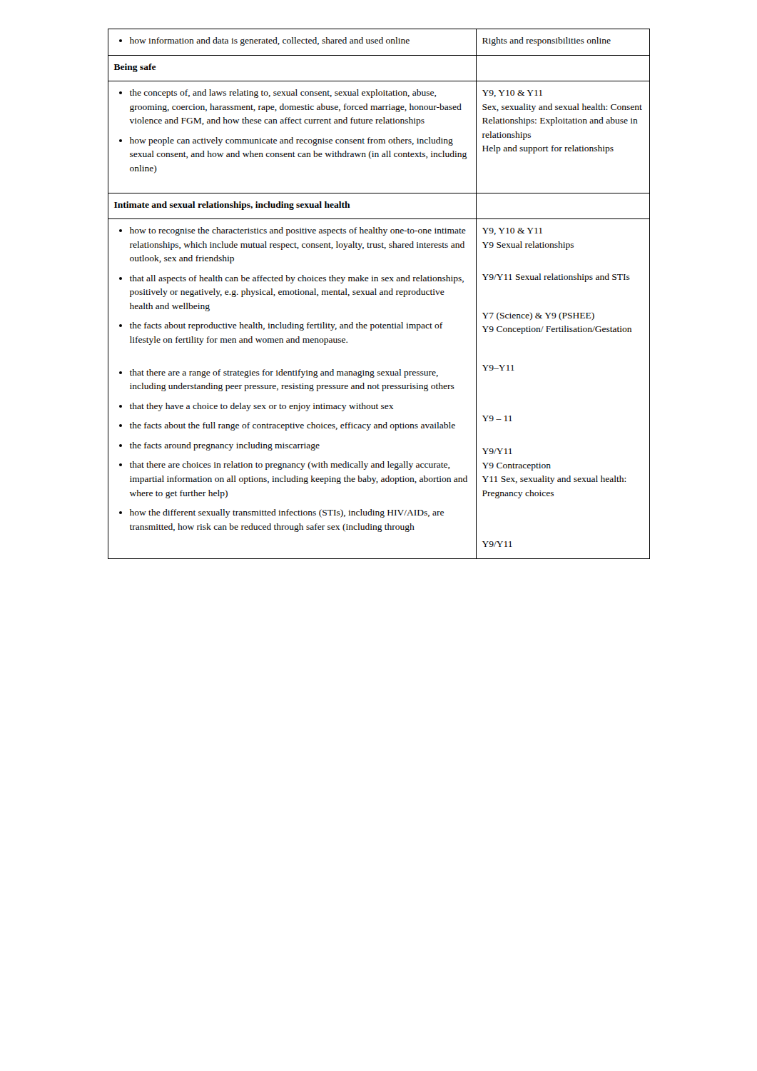| how information and data is generated, collected, shared and used online | Rights and responsibilities online |
| Being safe | |
| the concepts of, and laws relating to, sexual consent, sexual exploitation, abuse, grooming, coercion, harassment, rape, domestic abuse, forced marriage, honour-based violence and FGM, and how these can affect current and future relationships how people can actively communicate and recognise consent from others, including sexual consent, and how and when consent can be withdrawn (in all contexts, including online) | Y9, Y10 & Y11 Sex, sexuality and sexual health: Consent Relationships: Exploitation and abuse in relationships Help and support for relationships |
| Intimate and sexual relationships, including sexual health | |
| how to recognise the characteristics and positive aspects of healthy one-to-one intimate relationships, which include mutual respect, consent, loyalty, trust, shared interests and outlook, sex and friendship that all aspects of health can be affected by choices they make in sex and relationships, positively or negatively, e.g. physical, emotional, mental, sexual and reproductive health and wellbeing the facts about reproductive health, including fertility, and the potential impact of lifestyle on fertility for men and women and menopause. that there are a range of strategies for identifying and managing sexual pressure, including understanding peer pressure, resisting pressure and not pressurising others that they have a choice to delay sex or to enjoy intimacy without sex the facts about the full range of contraceptive choices, efficacy and options available the facts around pregnancy including miscarriage that there are choices in relation to pregnancy (with medically and legally accurate, impartial information on all options, including keeping the baby, adoption, abortion and where to get further help) how the different sexually transmitted infections (STIs), including HIV/AIDs, are transmitted, how risk can be reduced through safer sex (including through | Y9, Y10 & Y11 Y9 Sexual relationships Y9/Y11 Sexual relationships and STIs Y7 (Science) & Y9 (PSHEE) Y9 Conception/ Fertilisation/Gestation Y9–Y11 Y9 – 11 Y9/Y11 Y9 Contraception Y11 Sex, sexuality and sexual health: Pregnancy choices Y9/Y11 |